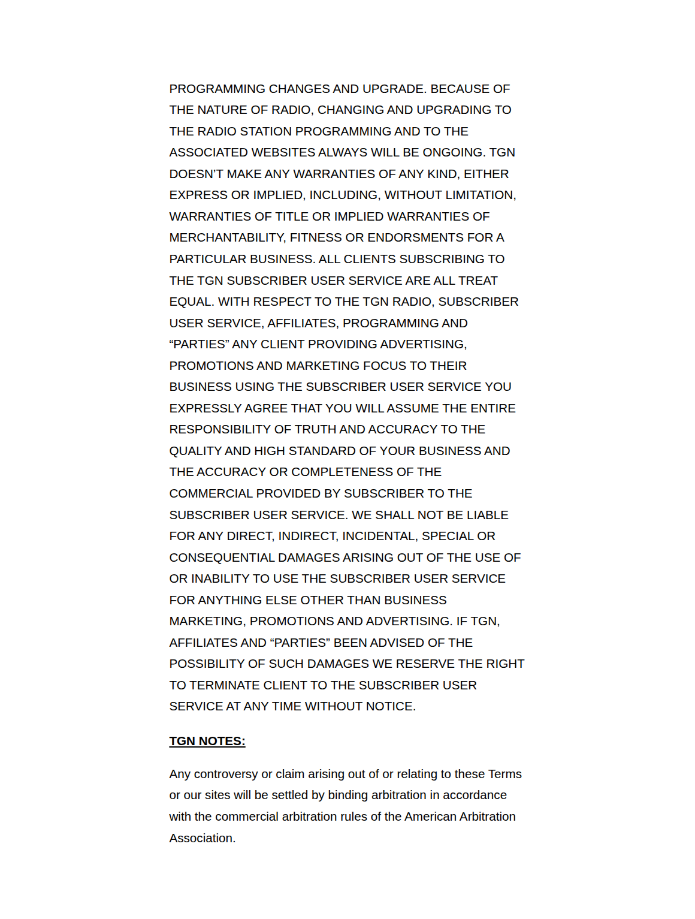Programming changes and upgrade. Because of the nature of radio, changing and upgrading to the radio station programming and to the associated websites always will be ongoing. TGN doesn’t make any warranties of any kind, either express or implied, including, without limitation, warranties of title or implied warranties of merchantability, fitness or endorsments for a particular business. All clients subscribing to the TGN subscriber user service are all treat equal. With respect to the TGN radio, subscriber user service, affiliates, programming and “parties” any client providing advertising, promotions and marketing focus to their business using the subscriber user service you expressly agree that you will assume the entire responsibility of truth and accuracy to the quality and high standard of your business and the accuracy or completeness of the commercial provided by subscriber to the subscriber user service. We shall not be liable for any direct, indirect, incidental, special or consequential damages arising out of the use of or inability to use the subscriber user service for anything else other than business marketing, promotions and advertising. If TGN, affiliates and “parties” been advised of the possibility of such damages we reserve the right to terminate client to the subscriber user service at any time without notice.
TGN NOTES:
Any controversy or claim arising out of or relating to these Terms or our sites will be settled by binding arbitration in accordance with the commercial arbitration rules of the American Arbitration Association.